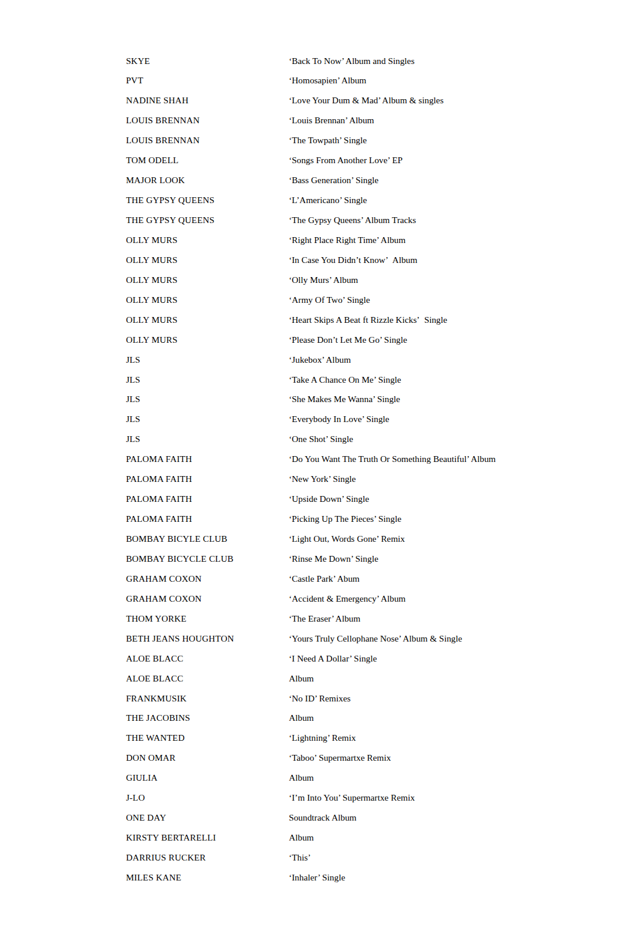| Skye | ‘Back To Now’ Album and Singles |
| PVT | ‘Homosapien’ Album |
| Nadine Shah | ‘Love Your Dum & Mad’ Album & singles |
| Louis Brennan | ‘Louis Brennan’ Album |
| Louis Brennan | ‘The Towpath’ Single |
| Tom Odell | ‘Songs From Another Love’ EP |
| Major Look | ‘Bass Generation’ Single |
| The Gypsy Queens | ‘L’Americano’ Single |
| The Gypsy Queens | ‘The Gypsy Queens’ Album Tracks |
| Olly Murs | ‘Right Place Right Time’ Album |
| Olly Murs | ‘In Case You Didn’t Know’ Album |
| Olly Murs | ‘Olly Murs’ Album |
| Olly Murs | ‘Army Of Two’ Single |
| Olly Murs | ‘Heart Skips A Beat ft Rizzle Kicks’ Single |
| Olly Murs | ‘Please Don’t Let Me Go’ Single |
| JLS | ‘Jukebox’ Album |
| JLS | ‘Take A Chance On Me’ Single |
| JLS | ‘She Makes Me Wanna’ Single |
| JLS | ‘Everybody In Love’ Single |
| JLS | ‘One Shot’ Single |
| Paloma Faith | ‘Do You Want The Truth Or Something Beautiful’ Album |
| Paloma Faith | ‘New York’ Single |
| Paloma Faith | ‘Upside Down’ Single |
| Paloma Faith | ‘Picking Up The Pieces’ Single |
| Bombay Bicyle Club | ‘Light Out, Words Gone’ Remix |
| Bombay Bicycle Club | ‘Rinse Me Down’ Single |
| Graham Coxon | ‘Castle Park’ Abum |
| Graham Coxon | ‘Accident & Emergency’ Album |
| Thom Yorke | ‘The Eraser’ Album |
| Beth Jeans Houghton | ‘Yours Truly Cellophane Nose’ Album & Single |
| Aloe Blacc | ‘I Need A Dollar’ Single |
| Aloe Blacc | Album |
| Frankmusik | ‘No ID’ Remixes |
| The Jacobins | Album |
| The Wanted | ‘Lightning’ Remix |
| Don Omar | ‘Taboo’ Supermartxe Remix |
| Giulia | Album |
| J-Lo | ‘I’m Into You’ Supermartxe Remix |
| One Day | Soundtrack Album |
| Kirsty Bertarelli | Album |
| Darrius Rucker | ‘This’ |
| Miles Kane | ‘Inhaler’ Single |